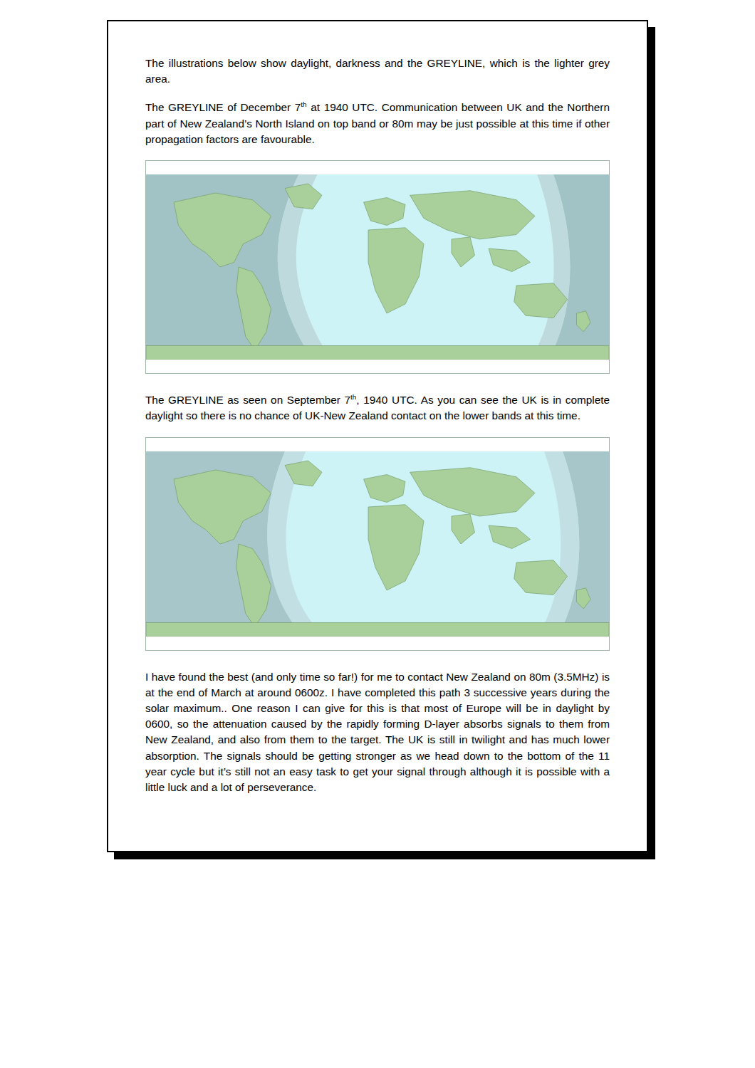The illustrations below show daylight, darkness and the GREYLINE, which is the lighter grey area.
The GREYLINE of December 7th at 1940 UTC. Communication between UK and the Northern part of New Zealand’s North Island on top band or 80m may be just possible at this time if other propagation factors are favourable.
The GREYLINE as seen on September 7th, 1940 UTC. As you can see the UK is in complete daylight so there is no chance of UK-New Zealand contact on the lower bands at this time.
I have found the best (and only time so far!) for me to contact New Zealand on 80m (3.5MHz) is at the end of March at around 0600z. I have completed this path 3 successive years during the solar maximum.. One reason I can give for this is that most of Europe will be in daylight by 0600, so the attenuation caused by the rapidly forming D-layer absorbs signals to them from New Zealand, and also from them to the target. The UK is still in twilight and has much lower absorption. The signals should be getting stronger as we head down to the bottom of the 11 year cycle but it’s still not an easy task to get your signal through although it is possible with a little luck and a lot of perseverance.